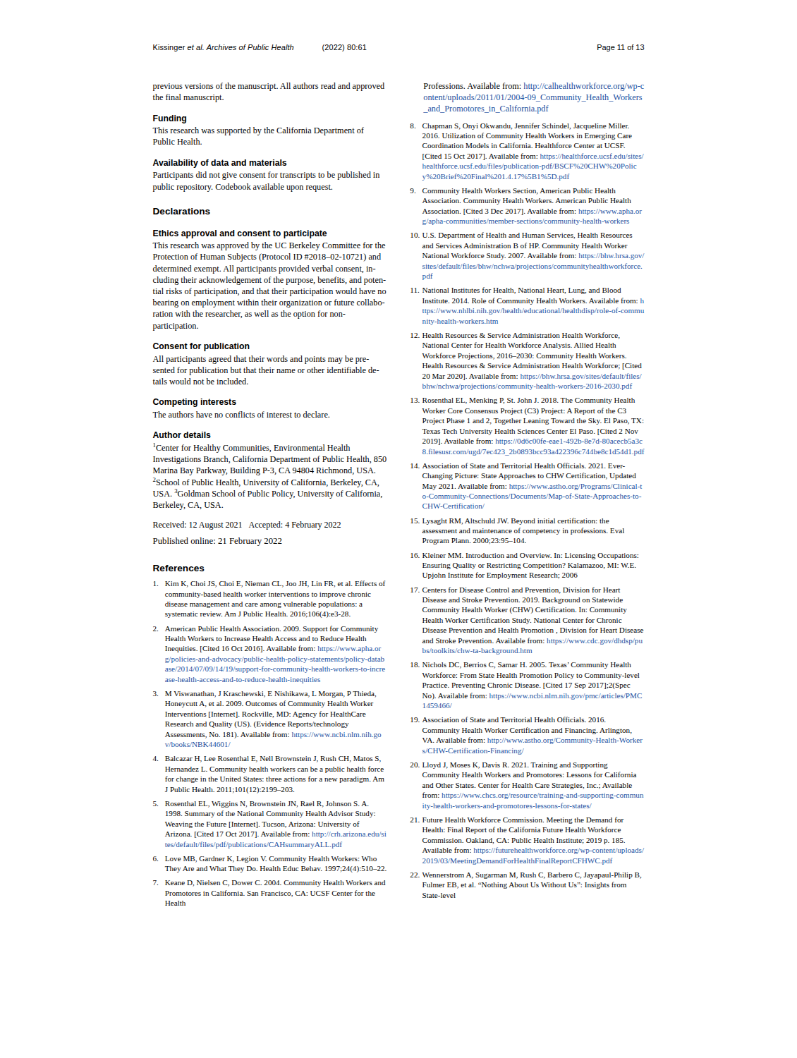Kissinger et al. Archives of Public Health (2022) 80:61
Page 11 of 13
previous versions of the manuscript. All authors read and approved the final manuscript.
Funding
This research was supported by the California Department of Public Health.
Availability of data and materials
Participants did not give consent for transcripts to be published in public repository. Codebook available upon request.
Declarations
Ethics approval and consent to participate
This research was approved by the UC Berkeley Committee for the Protection of Human Subjects (Protocol ID #2018–02-10721) and determined exempt. All participants provided verbal consent, including their acknowledgement of the purpose, benefits, and potential risks of participation, and that their participation would have no bearing on employment within their organization or future collaboration with the researcher, as well as the option for non-participation.
Consent for publication
All participants agreed that their words and points may be presented for publication but that their name or other identifiable details would not be included.
Competing interests
The authors have no conflicts of interest to declare.
Author details
1Center for Healthy Communities, Environmental Health Investigations Branch, California Department of Public Health, 850 Marina Bay Parkway, Building P-3, CA 94804 Richmond, USA. 2School of Public Health, University of California, Berkeley, CA, USA. 3Goldman School of Public Policy, University of California, Berkeley, CA, USA.
Received: 12 August 2021 Accepted: 4 February 2022
Published online: 21 February 2022
References
Kim K, Choi JS, Choi E, Nieman CL, Joo JH, Lin FR, et al. Effects of community-based health worker interventions to improve chronic disease management and care among vulnerable populations: a systematic review. Am J Public Health. 2016;106(4):e3-28.
American Public Health Association. 2009. Support for Community Health Workers to Increase Health Access and to Reduce Health Inequities. [Cited 16 Oct 2016]. Available from: https://www.apha.org/policies-and-advocacy/public-health-policy-statements/policy-database/2014/07/09/14/19/support-for-community-health-workers-to-increase-health-access-and-to-reduce-health-inequities
M Viswanathan, J Kraschewski, E Nishikawa, L Morgan, P Thieda, Honeycutt A, et al. 2009. Outcomes of Community Health Worker Interventions [Internet]. Rockville, MD: Agency for HealthCare Research and Quality (US). (Evidence Reports/technology Assessments, No. 181). Available from: https://www.ncbi.nlm.nih.gov/books/NBK44601/
Balcazar H, Lee Rosenthal E, Nell Brownstein J, Rush CH, Matos S, Hernandez L. Community health workers can be a public health force for change in the United States: three actions for a new paradigm. Am J Public Health. 2011;101(12):2199–203.
Rosenthal EL, Wiggins N, Brownstein JN, Rael R, Johnson S. A. 1998. Summary of the National Community Health Advisor Study: Weaving the Future [Internet]. Tucson, Arizona: University of Arizona. [Cited 17 Oct 2017]. Available from: http://crh.arizona.edu/sites/default/files/pdf/publications/CAHsummaryALL.pdf
Love MB, Gardner K, Legion V. Community Health Workers: Who They Are and What They Do. Health Educ Behav. 1997;24(4):510–22.
Keane D, Nielsen C, Dower C. 2004. Community Health Workers and Promotores in California. San Francisco, CA: UCSF Center for the Health
Professions. Available from: http://calhealthworkforce.org/wp-content/uploads/2011/01/2004-09_Community_Health_Workers_and_Promotores_in_California.pdf
Chapman S, Onyi Okwandu, Jennifer Schindel, Jacqueline Miller. 2016. Utilization of Community Health Workers in Emerging Care Coordination Models in California. Healthforce Center at UCSF. [Cited 15 Oct 2017]. Available from: https://healthforce.ucsf.edu/sites/healthforce.ucsf.edu/files/publication-pdf/BSCF%20CHW%20Policy%20Brief%20Final%201.4.17%5B1%5D.pdf
Community Health Workers Section, American Public Health Association. Community Health Workers. American Public Health Association. [Cited 3 Dec 2017]. Available from: https://www.apha.org/apha-communities/member-sections/community-health-workers
U.S. Department of Health and Human Services, Health Resources and Services Administration B of HP. Community Health Worker National Workforce Study. 2007. Available from: https://bhw.hrsa.gov/sites/default/files/bhw/nchwa/projections/communityhealthworkforce.pdf
National Institutes for Health, National Heart, Lung, and Blood Institute. 2014. Role of Community Health Workers. Available from: https://www.nhlbi.nih.gov/health/educational/healthdisp/role-of-community-health-workers.htm
Health Resources & Service Administration Health Workforce, National Center for Health Workforce Analysis. Allied Health Workforce Projections, 2016–2030: Community Health Workers. Health Resources & Service Administration Health Workforce; [Cited 20 Mar 2020]. Available from: https://bhw.hrsa.gov/sites/default/files/bhw/nchwa/projections/community-health-workers-2016-2030.pdf
Rosenthal EL, Menking P, St. John J. 2018. The Community Health Worker Core Consensus Project (C3) Project: A Report of the C3 Project Phase 1 and 2, Together Leaning Toward the Sky. El Paso, TX: Texas Tech University Health Sciences Center El Paso. [Cited 2 Nov 2019]. Available from: https://0d6c00fe-eae1-492b-8e7d-80acecb5a3c8.filesusr.com/ugd/7ec423_2b0893bcc93a422396c744be8c1d54d1.pdf
Association of State and Territorial Health Officials. 2021. Ever-Changing Picture: State Approaches to CHW Certification, Updated May 2021. Available from: https://www.astho.org/Programs/Clinical-to-Community-Connections/Documents/Map-of-State-Approaches-to-CHW-Certification/
Lysaght RM, Altschuld JW. Beyond initial certification: the assessment and maintenance of competency in professions. Eval Program Plann. 2000;23:95–104.
Kleiner MM. Introduction and Overview. In: Licensing Occupations: Ensuring Quality or Restricting Competition? Kalamazoo, MI: W.E. Upjohn Institute for Employment Research; 2006
Centers for Disease Control and Prevention, Division for Heart Disease and Stroke Prevention. 2019. Background on Statewide Community Health Worker (CHW) Certification. In: Community Health Worker Certification Study. National Center for Chronic Disease Prevention and Health Promotion , Division for Heart Disease and Stroke Prevention. Available from: https://www.cdc.gov/dhdsp/pubs/toolkits/chw-ta-background.htm
Nichols DC, Berrios C, Samar H. 2005. Texas’ Community Health Workforce: From State Health Promotion Policy to Community-level Practice. Preventing Chronic Disease. [Cited 17 Sep 2017];2(Spec No). Available from: https://www.ncbi.nlm.nih.gov/pmc/articles/PMC1459466/
Association of State and Territorial Health Officials. 2016. Community Health Worker Certification and Financing. Arlington, VA. Available from: http://www.astho.org/Community-Health-Workers/CHW-Certification-Financing/
Lloyd J, Moses K, Davis R. 2021. Training and Supporting Community Health Workers and Promotores: Lessons for California and Other States. Center for Health Care Strategies, Inc.; Available from: https://www.chcs.org/resource/training-and-supporting-community-health-workers-and-promotores-lessons-for-states/
Future Health Workforce Commission. Meeting the Demand for Health: Final Report of the California Future Health Workforce Commission. Oakland, CA: Public Health Institute; 2019 p. 185. Available from: https://futurehealthworkforce.org/wp-content/uploads/2019/03/MeetingDemandForHealthFinalReportCFHWC.pdf
Wennerstrom A, Sugarman M, Rush C, Barbero C, Jayapaul-Philip B, Fulmer EB, et al. “Nothing About Us Without Us”: Insights from State-level